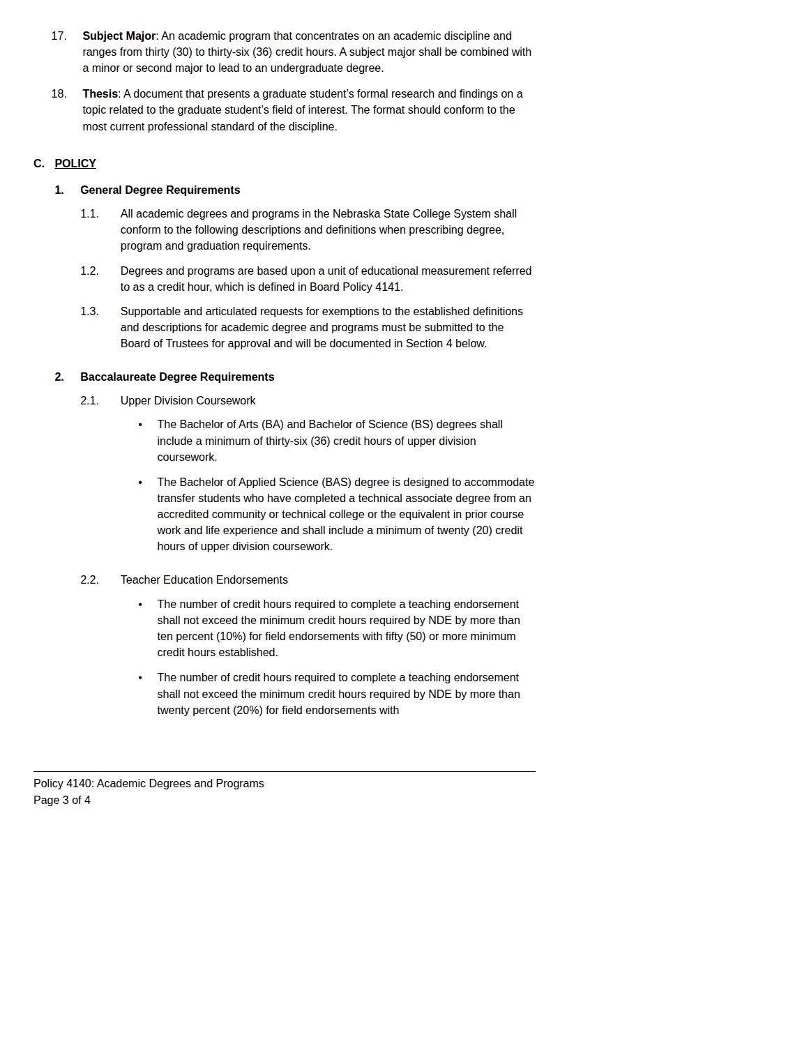17. Subject Major: An academic program that concentrates on an academic discipline and ranges from thirty (30) to thirty-six (36) credit hours. A subject major shall be combined with a minor or second major to lead to an undergraduate degree.
18. Thesis: A document that presents a graduate student’s formal research and findings on a topic related to the graduate student’s field of interest. The format should conform to the most current professional standard of the discipline.
C. POLICY
1. General Degree Requirements
1.1. All academic degrees and programs in the Nebraska State College System shall conform to the following descriptions and definitions when prescribing degree, program and graduation requirements.
1.2. Degrees and programs are based upon a unit of educational measurement referred to as a credit hour, which is defined in Board Policy 4141.
1.3. Supportable and articulated requests for exemptions to the established definitions and descriptions for academic degree and programs must be submitted to the Board of Trustees for approval and will be documented in Section 4 below.
2. Baccalaureate Degree Requirements
2.1. Upper Division Coursework
• The Bachelor of Arts (BA) and Bachelor of Science (BS) degrees shall include a minimum of thirty-six (36) credit hours of upper division coursework.
• The Bachelor of Applied Science (BAS) degree is designed to accommodate transfer students who have completed a technical associate degree from an accredited community or technical college or the equivalent in prior course work and life experience and shall include a minimum of twenty (20) credit hours of upper division coursework.
2.2. Teacher Education Endorsements
• The number of credit hours required to complete a teaching endorsement shall not exceed the minimum credit hours required by NDE by more than ten percent (10%) for field endorsements with fifty (50) or more minimum credit hours established.
• The number of credit hours required to complete a teaching endorsement shall not exceed the minimum credit hours required by NDE by more than twenty percent (20%) for field endorsements with
Policy 4140: Academic Degrees and Programs
Page 3 of 4